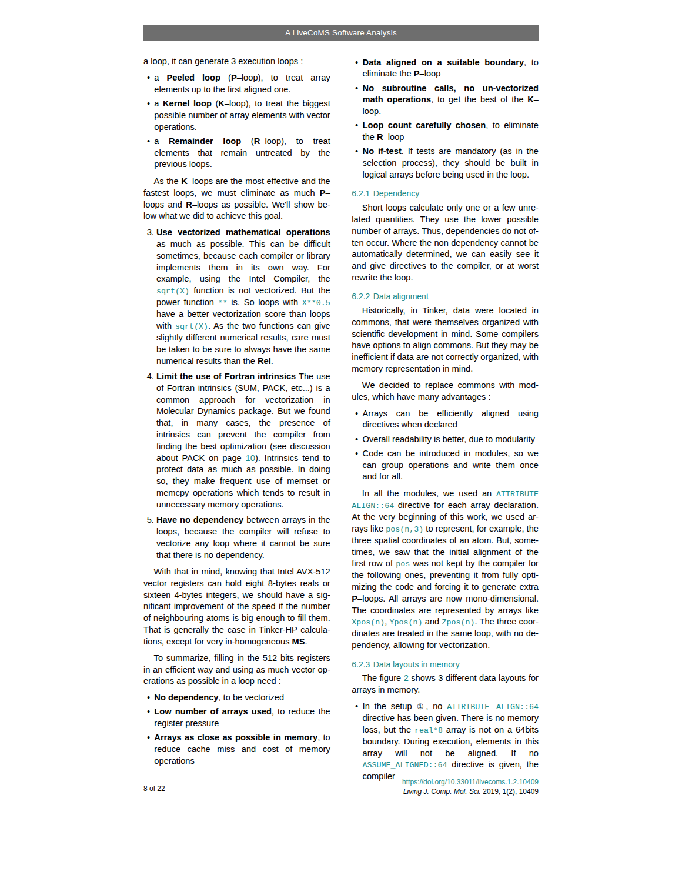A LiveCoMS Software Analysis
a loop, it can generate 3 execution loops :
a Peeled loop (P–loop), to treat array elements up to the first aligned one.
a Kernel loop (K–loop), to treat the biggest possible number of array elements with vector operations.
a Remainder loop (R–loop), to treat elements that remain untreated by the previous loops.
As the K–loops are the most effective and the fastest loops, we must eliminate as much P–loops and R–loops as possible. We'll show below what we did to achieve this goal.
Use vectorized mathematical operations as much as possible. This can be difficult sometimes, because each compiler or library implements them in its own way. For example, using the Intel Compiler, the sqrt(X) function is not vectorized. But the power function ** is. So loops with X**0.5 have a better vectorization score than loops with sqrt(X). As the two functions can give slightly different numerical results, care must be taken to be sure to always have the same numerical results than the Rel.
Limit the use of Fortran intrinsics The use of Fortran intrinsics (SUM, PACK, etc...) is a common approach for vectorization in Molecular Dynamics package. But we found that, in many cases, the presence of intrinsics can prevent the compiler from finding the best optimization (see discussion about PACK on page 10). Intrinsics tend to protect data as much as possible. In doing so, they make frequent use of memset or memcpy operations which tends to result in unnecessary memory operations.
Have no dependency between arrays in the loops, because the compiler will refuse to vectorize any loop where it cannot be sure that there is no dependency.
With that in mind, knowing that Intel AVX-512 vector registers can hold eight 8-bytes reals or sixteen 4-bytes integers, we should have a significant improvement of the speed if the number of neighbouring atoms is big enough to fill them. That is generally the case in Tinker-HP calculations, except for very in-homogeneous MS.
To summarize, filling in the 512 bits registers in an efficient way and using as much vector operations as possible in a loop need :
No dependency, to be vectorized
Low number of arrays used, to reduce the register pressure
Arrays as close as possible in memory, to reduce cache miss and cost of memory operations
Data aligned on a suitable boundary, to eliminate the P–loop
No subroutine calls, no un-vectorized math operations, to get the best of the K–loop.
Loop count carefully chosen, to eliminate the R–loop
No if-test. If tests are mandatory (as in the selection process), they should be built in logical arrays before being used in the loop.
6.2.1 Dependency
Short loops calculate only one or a few unrelated quantities. They use the lower possible number of arrays. Thus, dependencies do not often occur. Where the non dependency cannot be automatically determined, we can easily see it and give directives to the compiler, or at worst rewrite the loop.
6.2.2 Data alignment
Historically, in Tinker, data were located in commons, that were themselves organized with scientific development in mind. Some compilers have options to align commons. But they may be inefficient if data are not correctly organized, with memory representation in mind.
We decided to replace commons with modules, which have many advantages :
Arrays can be efficiently aligned using directives when declared
Overall readability is better, due to modularity
Code can be introduced in modules, so we can group operations and write them once and for all.
In all the modules, we used an ATTRIBUTE ALIGN::64 directive for each array declaration. At the very beginning of this work, we used arrays like pos(n,3) to represent, for example, the three spatial coordinates of an atom. But, sometimes, we saw that the initial alignment of the first row of pos was not kept by the compiler for the following ones, preventing it from fully optimizing the code and forcing it to generate extra P–loops. All arrays are now mono-dimensional. The coordinates are represented by arrays like Xpos(n), Ypos(n) and Zpos(n). The three coordinates are treated in the same loop, with no dependency, allowing for vectorization.
6.2.3 Data layouts in memory
The figure 2 shows 3 different data layouts for arrays in memory.
In the setup ①, no ATTRIBUTE ALIGN::64 directive has been given. There is no memory loss, but the real*8 array is not on a 64bits boundary. During execution, elements in this array will not be aligned. If no ASSUME_ALIGNED::64 directive is given, the compiler
8 of 22
https://doi.org/10.33011/livecoms.1.2.10409
Living J. Comp. Mol. Sci. 2019, 1(2), 10409